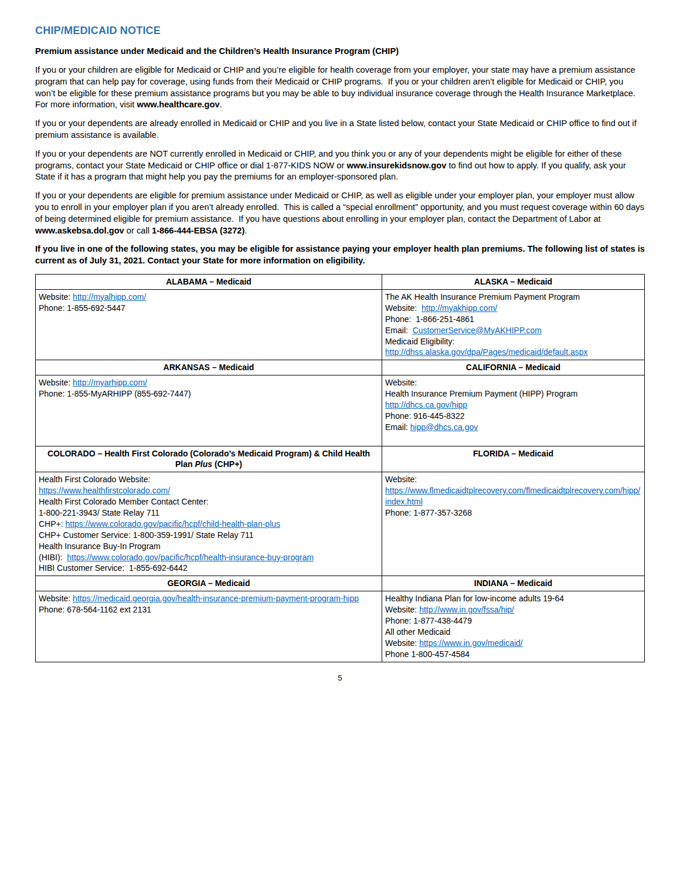CHIP/MEDICAID NOTICE
Premium assistance under Medicaid and the Children’s Health Insurance Program (CHIP)
If you or your children are eligible for Medicaid or CHIP and you’re eligible for health coverage from your employer, your state may have a premium assistance program that can help pay for coverage, using funds from their Medicaid or CHIP programs. If you or your children aren’t eligible for Medicaid or CHIP, you won’t be eligible for these premium assistance programs but you may be able to buy individual insurance coverage through the Health Insurance Marketplace. For more information, visit www.healthcare.gov.
If you or your dependents are already enrolled in Medicaid or CHIP and you live in a State listed below, contact your State Medicaid or CHIP office to find out if premium assistance is available.
If you or your dependents are NOT currently enrolled in Medicaid or CHIP, and you think you or any of your dependents might be eligible for either of these programs, contact your State Medicaid or CHIP office or dial 1-877-KIDS NOW or www.insurekidsnow.gov to find out how to apply. If you qualify, ask your State if it has a program that might help you pay the premiums for an employer-sponsored plan.
If you or your dependents are eligible for premium assistance under Medicaid or CHIP, as well as eligible under your employer plan, your employer must allow you to enroll in your employer plan if you aren’t already enrolled. This is called a “special enrollment” opportunity, and you must request coverage within 60 days of being determined eligible for premium assistance. If you have questions about enrolling in your employer plan, contact the Department of Labor at www.askebsa.dol.gov or call 1-866-444-EBSA (3272).
If you live in one of the following states, you may be eligible for assistance paying your employer health plan premiums. The following list of states is current as of July 31, 2021. Contact your State for more information on eligibility.
| ALABAMA – Medicaid | ALASKA – Medicaid |
| --- | --- |
| Website: http://myalhipp.com/ Phone: 1-855-692-5447 | The AK Health Insurance Premium Payment Program Website: http://myakhipp.com/ Phone: 1-866-251-4861 Email: CustomerService@MyAKHIPP.com Medicaid Eligibility: http://dhss.alaska.gov/dpa/Pages/medicaid/default.aspx |
| ARKANSAS – Medicaid | CALIFORNIA – Medicaid |
| Website: http://myarhipp.com/ Phone: 1-855-MyARHIPP (855-692-7447) | Website: Health Insurance Premium Payment (HIPP) Program http://dhcs.ca.gov/hipp Phone: 916-445-8322 Email: hipp@dhcs.ca.gov |
| COLORADO – Health First Colorado (Colorado’s Medicaid Program) & Child Health Plan Plus (CHP+) | FLORIDA – Medicaid |
| Health First Colorado Website: https://www.healthfirstcolorado.com/ Health First Colorado Member Contact Center: 1-800-221-3943/ State Relay 711 CHP+: https://www.colorado.gov/pacific/hcpf/child-health-plan-plus CHP+ Customer Service: 1-800-359-1991/ State Relay 711 Health Insurance Buy-In Program (HIBI): https://www.colorado.gov/pacific/hcpf/health-insurance-buy-program HIBI Customer Service: 1-855-692-6442 | Website: https://www.flmedicaidtplrecovery.com/flmedicaidtplrecovery.com/hipp/index.html Phone: 1-877-357-3268 |
| GEORGIA – Medicaid | INDIANA – Medicaid |
| Website: https://medicaid.georgia.gov/health-insurance-premium-payment-program-hipp Phone: 678-564-1162 ext 2131 | Healthy Indiana Plan for low-income adults 19-64 Website: http://www.in.gov/fssa/hip/ Phone: 1-877-438-4479 All other Medicaid Website: https://www.in.gov/medicaid/ Phone 1-800-457-4584 |
5